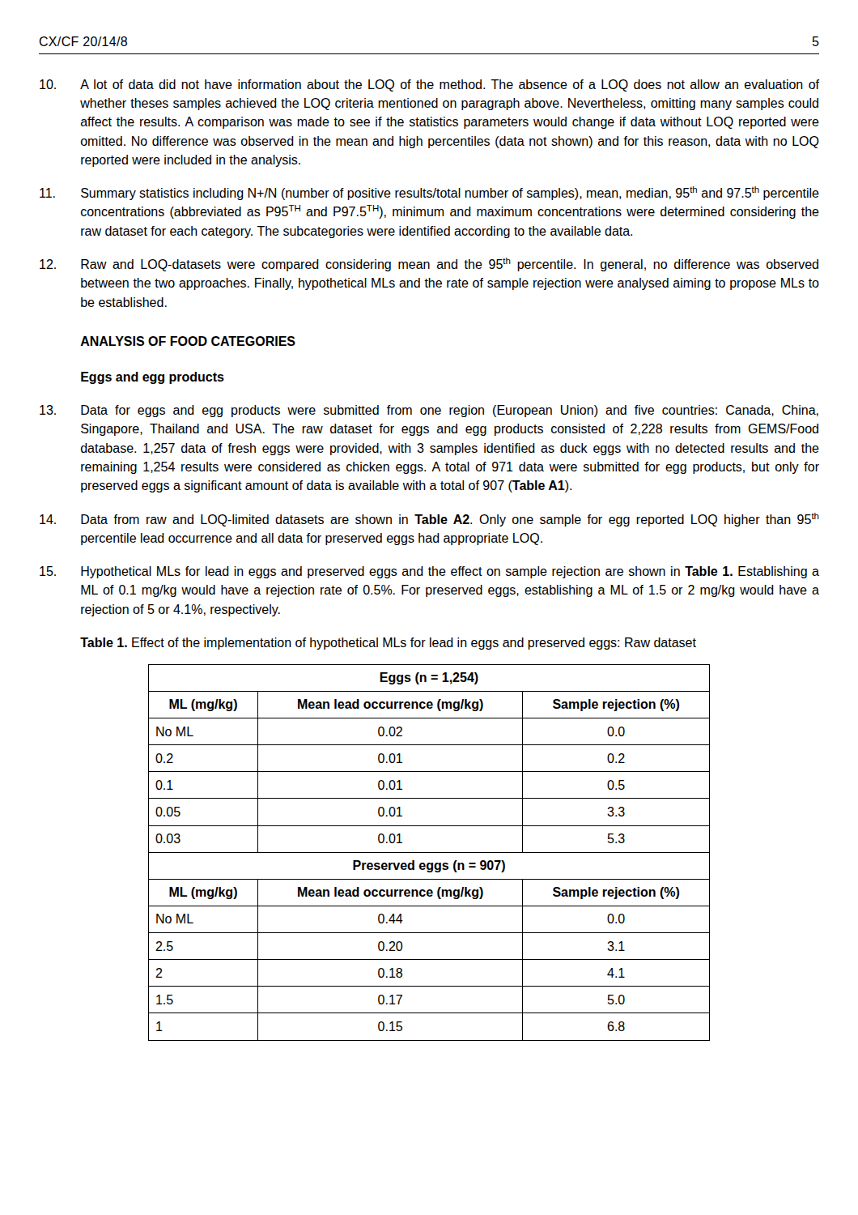CX/CF 20/14/8 5
10. A lot of data did not have information about the LOQ of the method. The absence of a LOQ does not allow an evaluation of whether theses samples achieved the LOQ criteria mentioned on paragraph above. Nevertheless, omitting many samples could affect the results. A comparison was made to see if the statistics parameters would change if data without LOQ reported were omitted. No difference was observed in the mean and high percentiles (data not shown) and for this reason, data with no LOQ reported were included in the analysis.
11. Summary statistics including N+/N (number of positive results/total number of samples), mean, median, 95th and 97.5th percentile concentrations (abbreviated as P95TH and P97.5TH), minimum and maximum concentrations were determined considering the raw dataset for each category. The subcategories were identified according to the available data.
12. Raw and LOQ-datasets were compared considering mean and the 95th percentile. In general, no difference was observed between the two approaches. Finally, hypothetical MLs and the rate of sample rejection were analysed aiming to propose MLs to be established.
ANALYSIS OF FOOD CATEGORIES
Eggs and egg products
13. Data for eggs and egg products were submitted from one region (European Union) and five countries: Canada, China, Singapore, Thailand and USA. The raw dataset for eggs and egg products consisted of 2,228 results from GEMS/Food database. 1,257 data of fresh eggs were provided, with 3 samples identified as duck eggs with no detected results and the remaining 1,254 results were considered as chicken eggs. A total of 971 data were submitted for egg products, but only for preserved eggs a significant amount of data is available with a total of 907 (Table A1).
14. Data from raw and LOQ-limited datasets are shown in Table A2. Only one sample for egg reported LOQ higher than 95th percentile lead occurrence and all data for preserved eggs had appropriate LOQ.
15. Hypothetical MLs for lead in eggs and preserved eggs and the effect on sample rejection are shown in Table 1. Establishing a ML of 0.1 mg/kg would have a rejection rate of 0.5%. For preserved eggs, establishing a ML of 1.5 or 2 mg/kg would have a rejection of 5 or 4.1%, respectively.
Table 1. Effect of the implementation of hypothetical MLs for lead in eggs and preserved eggs: Raw dataset
| Eggs (n = 1,254) |
| --- |
| ML (mg/kg) | Mean lead occurrence (mg/kg) | Sample rejection (%) |
| No ML | 0.02 | 0.0 |
| 0.2 | 0.01 | 0.2 |
| 0.1 | 0.01 | 0.5 |
| 0.05 | 0.01 | 3.3 |
| 0.03 | 0.01 | 5.3 |
| Preserved eggs (n = 907) |
| ML (mg/kg) | Mean lead occurrence (mg/kg) | Sample rejection (%) |
| No ML | 0.44 | 0.0 |
| 2.5 | 0.20 | 3.1 |
| 2 | 0.18 | 4.1 |
| 1.5 | 0.17 | 5.0 |
| 1 | 0.15 | 6.8 |